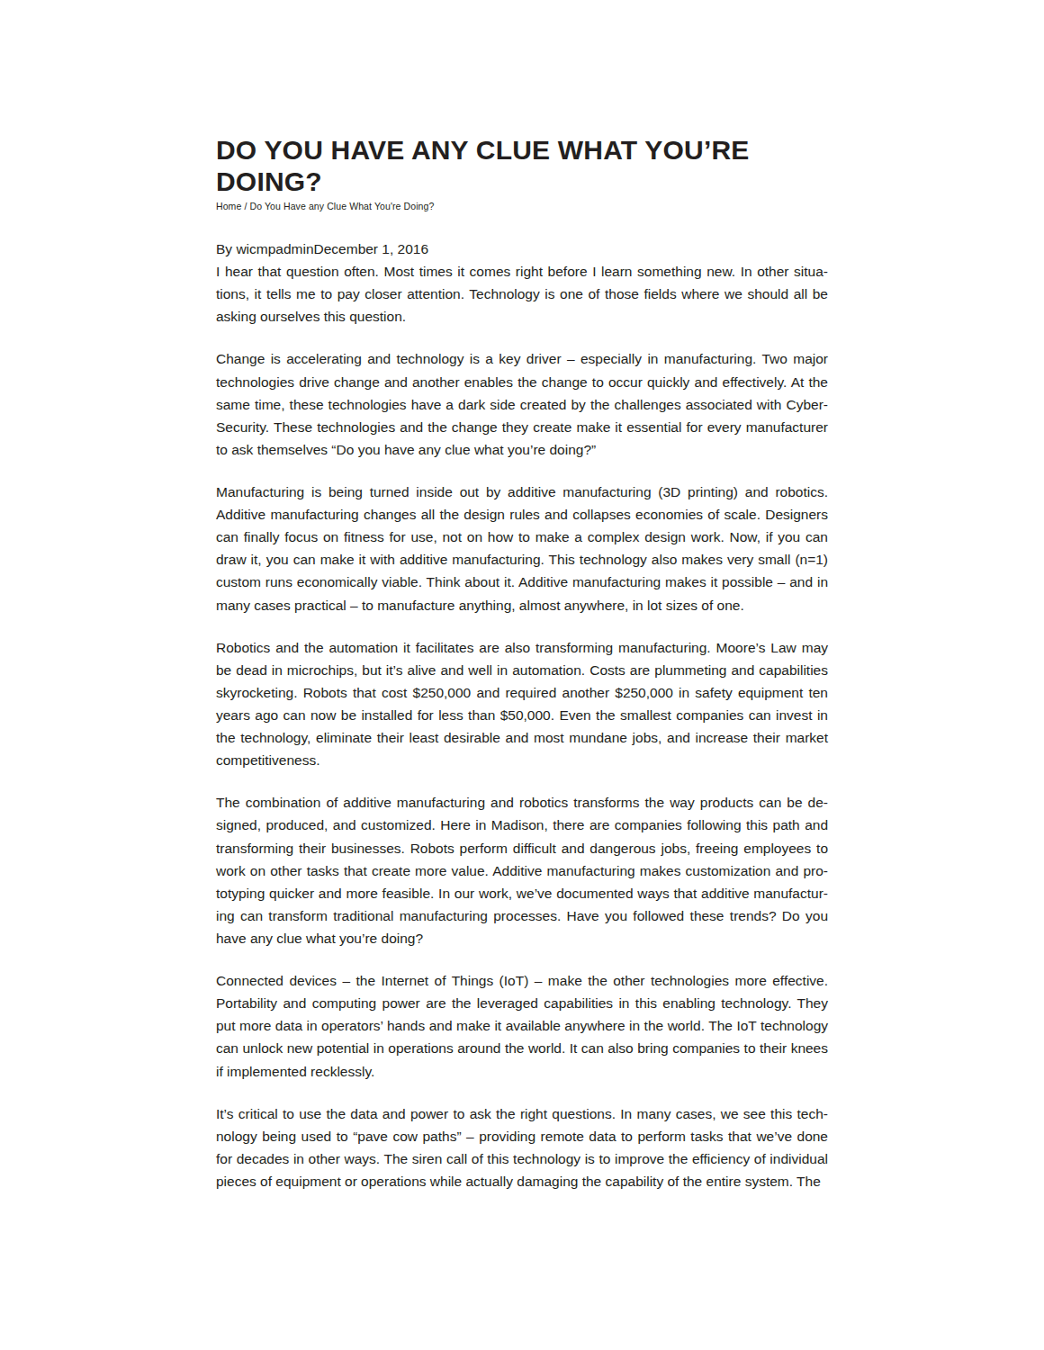Do You Have any Clue What You’re Doing?
Home / Do You Have any Clue What You're Doing?
By wicmpadminDecember 1, 2016
I hear that question often. Most times it comes right before I learn something new. In other situations, it tells me to pay closer attention. Technology is one of those fields where we should all be asking ourselves this question.
Change is accelerating and technology is a key driver – especially in manufacturing. Two major technologies drive change and another enables the change to occur quickly and effectively. At the same time, these technologies have a dark side created by the challenges associated with Cyber-Security. These technologies and the change they create make it essential for every manufacturer to ask themselves “Do you have any clue what you’re doing?”
Manufacturing is being turned inside out by additive manufacturing (3D printing) and robotics. Additive manufacturing changes all the design rules and collapses economies of scale. Designers can finally focus on fitness for use, not on how to make a complex design work. Now, if you can draw it, you can make it with additive manufacturing. This technology also makes very small (n=1) custom runs economically viable. Think about it. Additive manufacturing makes it possible – and in many cases practical – to manufacture anything, almost anywhere, in lot sizes of one.
Robotics and the automation it facilitates are also transforming manufacturing. Moore’s Law may be dead in microchips, but it’s alive and well in automation. Costs are plummeting and capabilities skyrocketing. Robots that cost $250,000 and required another $250,000 in safety equipment ten years ago can now be installed for less than $50,000. Even the smallest companies can invest in the technology, eliminate their least desirable and most mundane jobs, and increase their market competitiveness.
The combination of additive manufacturing and robotics transforms the way products can be designed, produced, and customized. Here in Madison, there are companies following this path and transforming their businesses. Robots perform difficult and dangerous jobs, freeing employees to work on other tasks that create more value. Additive manufacturing makes customization and prototyping quicker and more feasible. In our work, we’ve documented ways that additive manufacturing can transform traditional manufacturing processes. Have you followed these trends? Do you have any clue what you’re doing?
Connected devices – the Internet of Things (IoT) – make the other technologies more effective. Portability and computing power are the leveraged capabilities in this enabling technology. They put more data in operators’ hands and make it available anywhere in the world. The IoT technology can unlock new potential in operations around the world. It can also bring companies to their knees if implemented recklessly.
It’s critical to use the data and power to ask the right questions. In many cases, we see this technology being used to “pave cow paths” – providing remote data to perform tasks that we’ve done for decades in other ways. The siren call of this technology is to improve the efficiency of individual pieces of equipment or operations while actually damaging the capability of the entire system. The